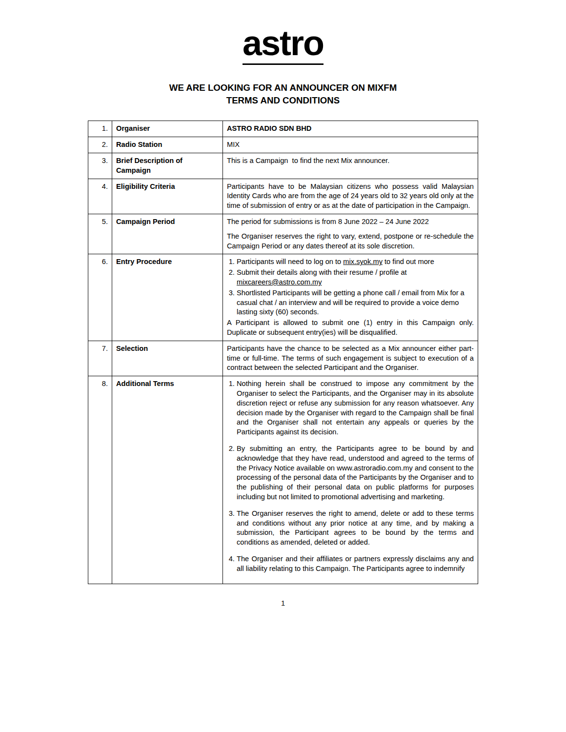astro
WE ARE LOOKING FOR AN ANNOUNCER ON MIXFM
TERMS AND CONDITIONS
| 1. | Organiser | ASTRO RADIO SDN BHD |
| 2. | Radio Station | MIX |
| 3. | Brief Description of Campaign | This is a Campaign to find the next Mix announcer. |
| 4. | Eligibility Criteria | Participants have to be Malaysian citizens who possess valid Malaysian Identity Cards who are from the age of 24 years old to 32 years old only at the time of submission of entry or as at the date of participation in the Campaign. |
| 5. | Campaign Period | The period for submissions is from 8 June 2022 – 24 June 2022 The Organiser reserves the right to vary, extend, postpone or re-schedule the Campaign Period or any dates thereof at its sole discretion. |
| 6. | Entry Procedure | Participants will need to log on to mix.syok.my to find out more Submit their details along with their resume / profile at mixcareers@astro.com.my Shortlisted Participants will be getting a phone call / email from Mix for a casual chat / an interview and will be required to provide a voice demo lasting sixty (60) seconds. A Participant is allowed to submit one (1) entry in this Campaign only. Duplicate or subsequent entry(ies) will be disqualified. |
| 7. | Selection | Participants have the chance to be selected as a Mix announcer either part-time or full-time. The terms of such engagement is subject to execution of a contract between the selected Participant and the Organiser. |
| 8. | Additional Terms | Nothing herein shall be construed to impose any commitment by the Organiser to select the Participants, and the Organiser may in its absolute discretion reject or refuse any submission for any reason whatsoever. Any decision made by the Organiser with regard to the Campaign shall be final and the Organiser shall not entertain any appeals or queries by the Participants against its decision. By submitting an entry, the Participants agree to be bound by and acknowledge that they have read, understood and agreed to the terms of the Privacy Notice available on www.astroradio.com.my and consent to the processing of the personal data of the Participants by the Organiser and to the publishing of their personal data on public platforms for purposes including but not limited to promotional advertising and marketing. The Organiser reserves the right to amend, delete or add to these terms and conditions without any prior notice at any time, and by making a submission, the Participant agrees to be bound by the terms and conditions as amended, deleted or added. The Organiser and their affiliates or partners expressly disclaims any and all liability relating to this Campaign. The Participants agree to indemnify |
1